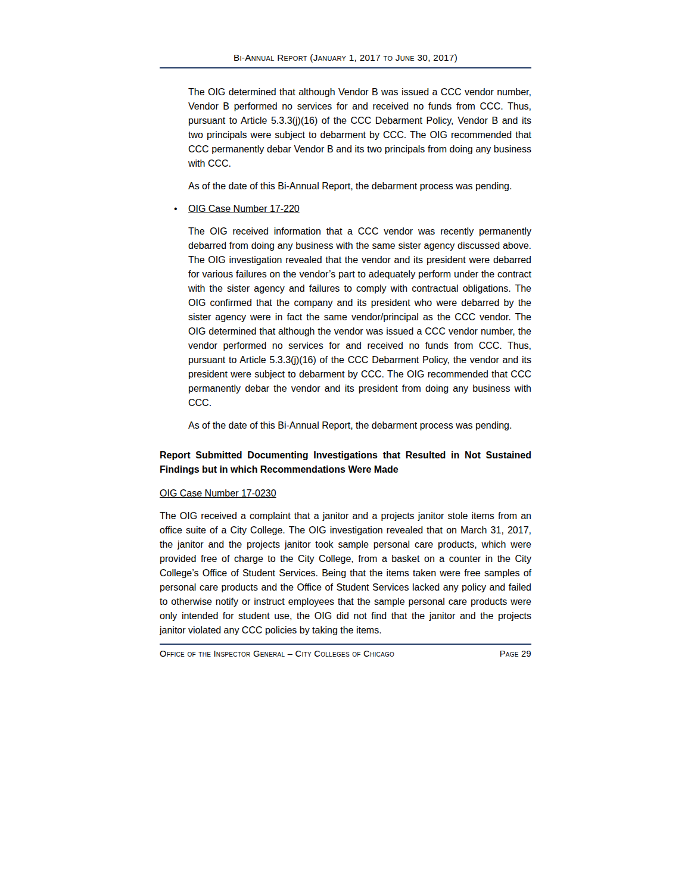Bi-Annual Report (January 1, 2017 to June 30, 2017)
The OIG determined that although Vendor B was issued a CCC vendor number, Vendor B performed no services for and received no funds from CCC. Thus, pursuant to Article 5.3.3(j)(16) of the CCC Debarment Policy, Vendor B and its two principals were subject to debarment by CCC. The OIG recommended that CCC permanently debar Vendor B and its two principals from doing any business with CCC.
As of the date of this Bi-Annual Report, the debarment process was pending.
OIG Case Number 17-220
The OIG received information that a CCC vendor was recently permanently debarred from doing any business with the same sister agency discussed above. The OIG investigation revealed that the vendor and its president were debarred for various failures on the vendor’s part to adequately perform under the contract with the sister agency and failures to comply with contractual obligations. The OIG confirmed that the company and its president who were debarred by the sister agency were in fact the same vendor/principal as the CCC vendor. The OIG determined that although the vendor was issued a CCC vendor number, the vendor performed no services for and received no funds from CCC. Thus, pursuant to Article 5.3.3(j)(16) of the CCC Debarment Policy, the vendor and its president were subject to debarment by CCC. The OIG recommended that CCC permanently debar the vendor and its president from doing any business with CCC.
As of the date of this Bi-Annual Report, the debarment process was pending.
Report Submitted Documenting Investigations that Resulted in Not Sustained Findings but in which Recommendations Were Made
OIG Case Number 17-0230
The OIG received a complaint that a janitor and a projects janitor stole items from an office suite of a City College. The OIG investigation revealed that on March 31, 2017, the janitor and the projects janitor took sample personal care products, which were provided free of charge to the City College, from a basket on a counter in the City College’s Office of Student Services. Being that the items taken were free samples of personal care products and the Office of Student Services lacked any policy and failed to otherwise notify or instruct employees that the sample personal care products were only intended for student use, the OIG did not find that the janitor and the projects janitor violated any CCC policies by taking the items.
Office of the Inspector General – City Colleges of Chicago Page 29